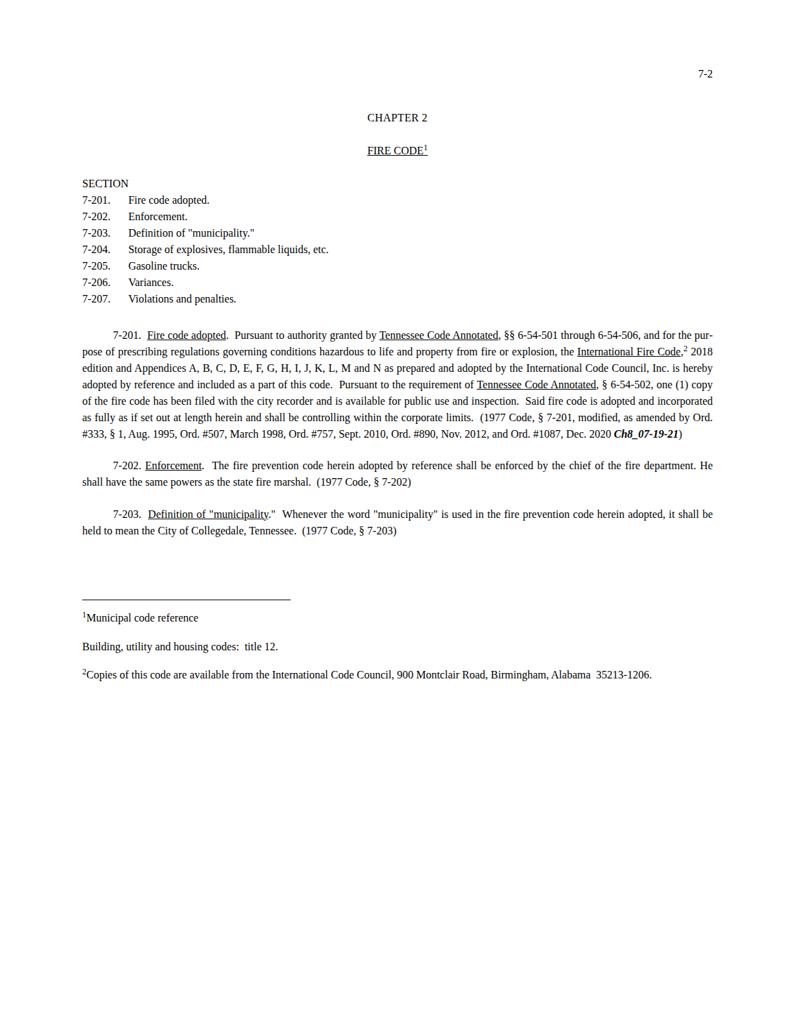7-2
CHAPTER 2
FIRE CODE1
SECTION
7-201. Fire code adopted.
7-202. Enforcement.
7-203. Definition of "municipality."
7-204. Storage of explosives, flammable liquids, etc.
7-205. Gasoline trucks.
7-206. Variances.
7-207. Violations and penalties.
7-201. Fire code adopted. Pursuant to authority granted by Tennessee Code Annotated, §§ 6-54-501 through 6-54-506, and for the purpose of prescribing regulations governing conditions hazardous to life and property from fire or explosion, the International Fire Code,2 2018 edition and Appendices A, B, C, D, E, F, G, H, I, J, K, L, M and N as prepared and adopted by the International Code Council, Inc. is hereby adopted by reference and included as a part of this code. Pursuant to the requirement of Tennessee Code Annotated, § 6-54-502, one (1) copy of the fire code has been filed with the city recorder and is available for public use and inspection. Said fire code is adopted and incorporated as fully as if set out at length herein and shall be controlling within the corporate limits. (1977 Code, § 7-201, modified, as amended by Ord. #333, § 1, Aug. 1995, Ord. #507, March 1998, Ord. #757, Sept. 2010, Ord. #890, Nov. 2012, and Ord. #1087, Dec. 2020 Ch8_07-19-21)
7-202. Enforcement. The fire prevention code herein adopted by reference shall be enforced by the chief of the fire department. He shall have the same powers as the state fire marshal. (1977 Code, § 7-202)
7-203. Definition of "municipality." Whenever the word "municipality" is used in the fire prevention code herein adopted, it shall be held to mean the City of Collegedale, Tennessee. (1977 Code, § 7-203)
1Municipal code reference
Building, utility and housing codes: title 12.
2Copies of this code are available from the International Code Council, 900 Montclair Road, Birmingham, Alabama 35213-1206.